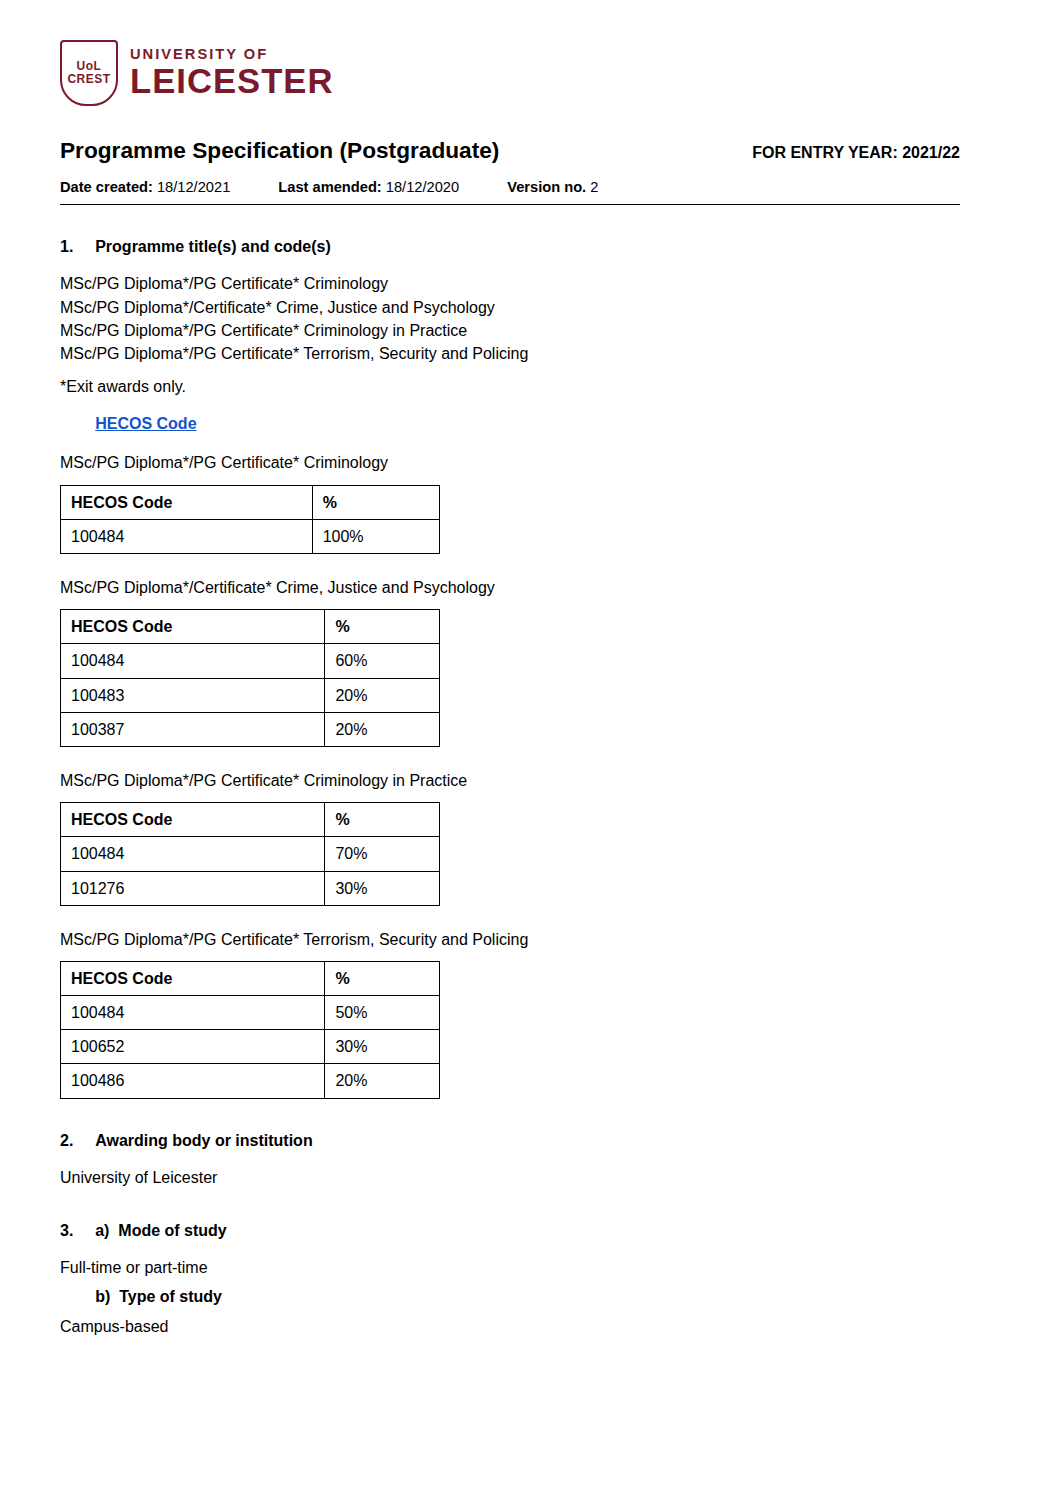UoL
CREST
UNIVERSITY OF LEICESTER
Programme Specification (Postgraduate)
FOR ENTRY YEAR: 2021/22
Date created: 18/12/2021 Last amended: 18/12/2020 Version no. 2
Programme title(s) and code(s)
MSc/PG Diploma*/PG Certificate* Criminology
MSc/PG Diploma*/Certificate* Crime, Justice and Psychology
MSc/PG Diploma*/PG Certificate* Criminology in Practice
MSc/PG Diploma*/PG Certificate* Terrorism, Security and Policing
*Exit awards only.
HECOS Code
MSc/PG Diploma*/PG Certificate* Criminology
| HECOS Code | % |
| --- | --- |
| 100484 | 100% |
MSc/PG Diploma*/Certificate* Crime, Justice and Psychology
| HECOS Code | % |
| --- | --- |
| 100484 | 60% |
| 100483 | 20% |
| 100387 | 20% |
MSc/PG Diploma*/PG Certificate* Criminology in Practice
| HECOS Code | % |
| --- | --- |
| 100484 | 70% |
| 101276 | 30% |
MSc/PG Diploma*/PG Certificate* Terrorism, Security and Policing
| HECOS Code | % |
| --- | --- |
| 100484 | 50% |
| 100652 | 30% |
| 100486 | 20% |
Awarding body or institution
University of Leicester
a) Mode of study
Full-time or part-time
b) Type of study
Campus-based